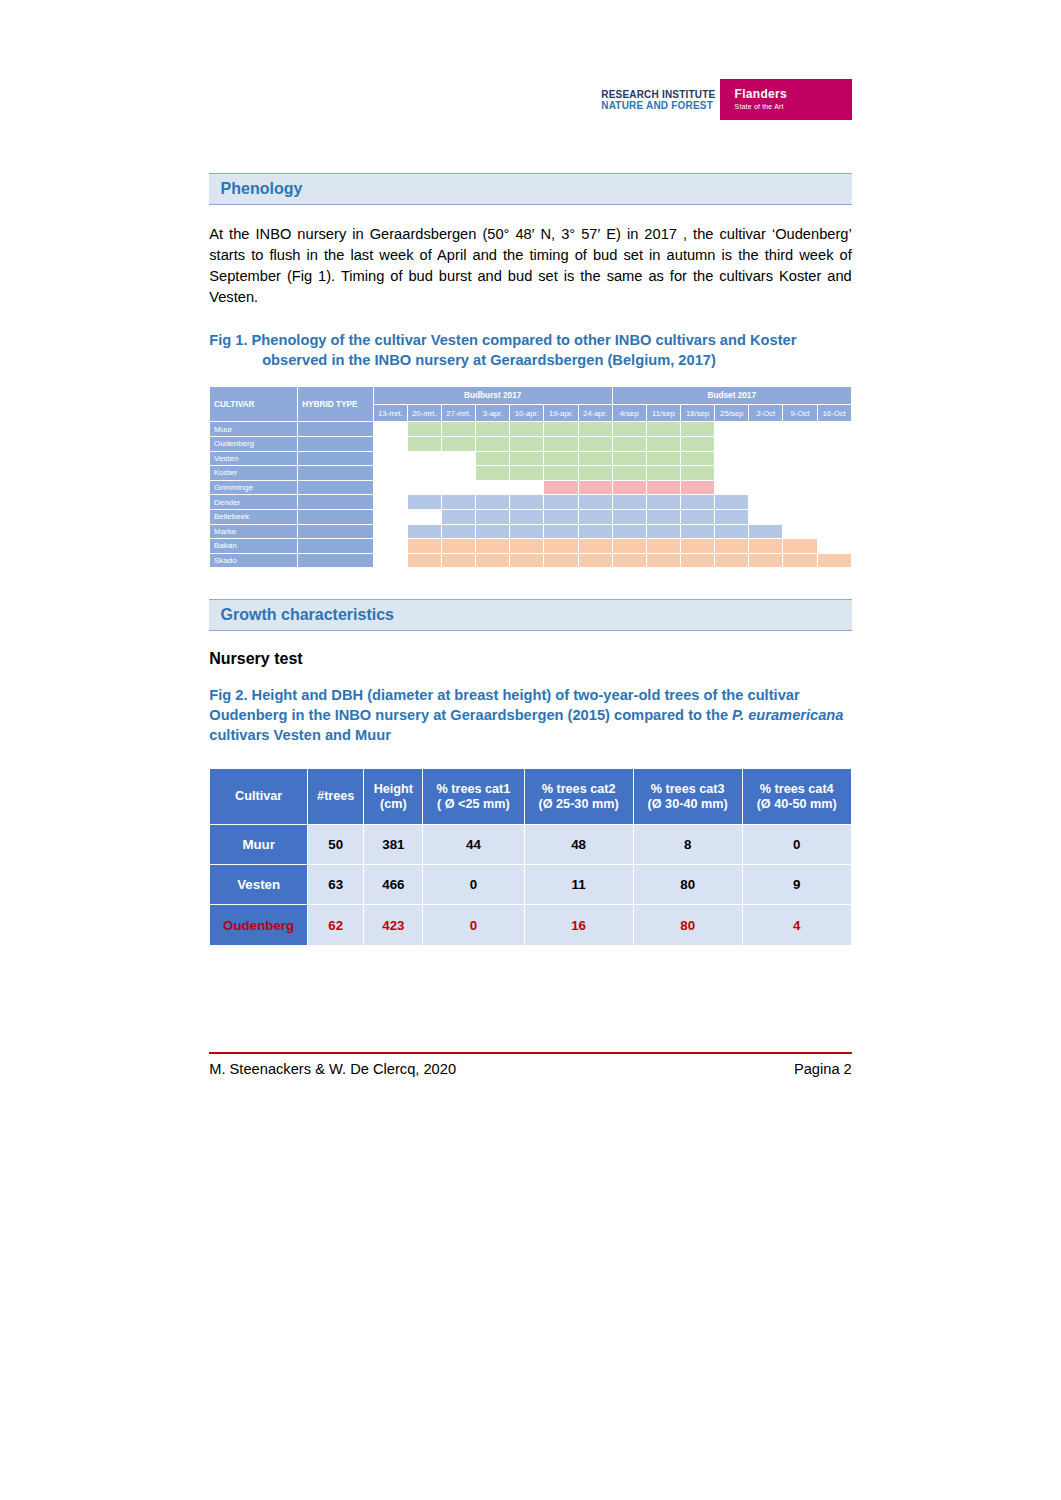RESEARCH INSTITUTE
NATURE AND FOREST
Flanders
State of the Art
Phenology
At the INBO nursery in Geraardsbergen (50° 48′ N, 3° 57′ E) in 2017 , the cultivar ‘Oudenberg’ starts to flush in the last week of April and the timing of bud set in autumn is the third week of September (Fig 1). Timing of bud burst and bud set is the same as for the cultivars Koster and Vesten.
Fig 1. Phenology of the cultivar Vesten compared to other INBO cultivars and Koster
observed in the INBO nursery at Geraardsbergen (Belgium, 2017)
| CULTIVAR | HYBRID TYPE | Budburst 2017 | Budset 2017 |
| --- | --- | --- | --- |
| 13-mrt. | 20-mrt. | 27-mrt. | 3-apr. | 10-apr. | 19-apr. | 24-apr. | 4/sep | 11/sep | 18/sep | 25/sep | 2-Oct | 9-Oct | 16-Oct |
| Muur | | | | | | | | | | | | | | | |
| Oudenberg | | | | | | | | | | | | | | | |
| Vesten | | | | | | | | | | | | | | | |
| Koster | | | | | | | | | | | | | | | |
| Grimminge | | | | | | | | | | | | | | | |
| Dender | | | | | | | | | | | | | | | |
| Bellebeek | | | | | | | | | | | | | | | |
| Marke | | | | | | | | | | | | | | | |
| Bakan | | | | | | | | | | | | | | | |
| Skado | | | | | | | | | | | | | | | |
Growth characteristics
Nursery test
Fig 2. Height and DBH (diameter at breast height) of two-year-old trees of the cultivar Oudenberg in the INBO nursery at Geraardsbergen (2015) compared to the P. euramericana cultivars Vesten and Muur
| Cultivar | #trees | Height (cm) | % trees cat1 ( Ø <25 mm) | % trees cat2 (Ø 25-30 mm) | % trees cat3 (Ø 30-40 mm) | % trees cat4 (Ø 40-50 mm) |
| --- | --- | --- | --- | --- | --- | --- |
| Muur | 50 | 381 | 44 | 48 | 8 | 0 |
| Vesten | 63 | 466 | 0 | 11 | 80 | 9 |
| Oudenberg | 62 | 423 | 0 | 16 | 80 | 4 |
M. Steenackers & W. De Clercq, 2020 Pagina 2